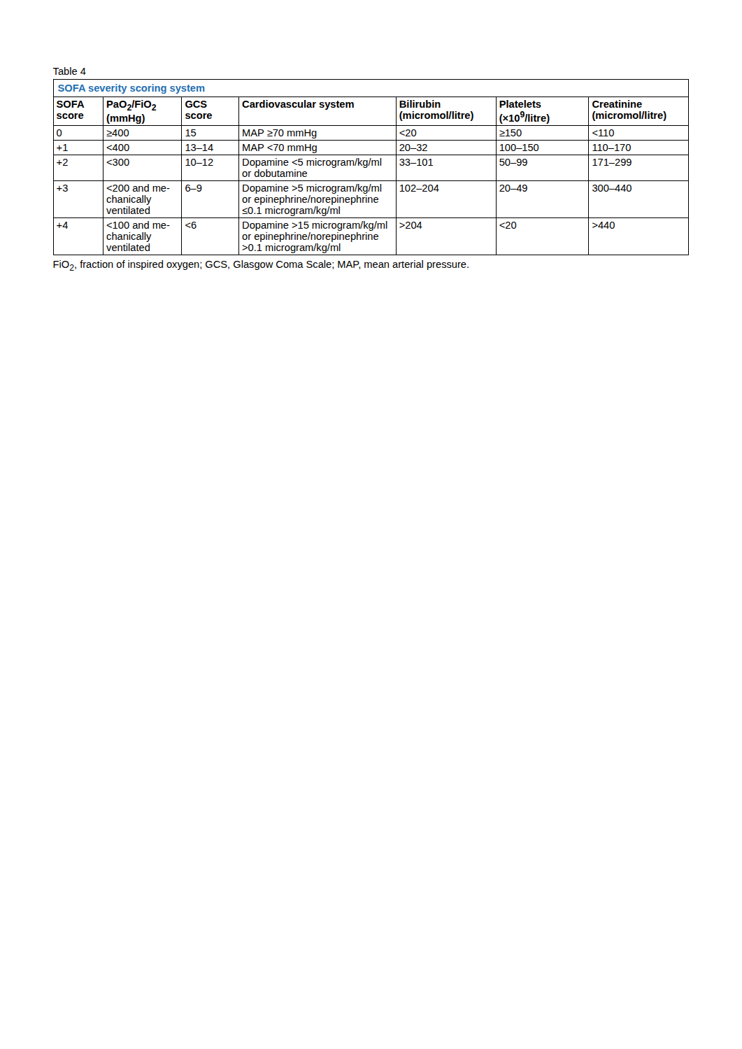Table 4
SOFA severity scoring system
| SOFA score | PaO 2 /FiO 2 (mmHg) | GCS score | Cardiovascular system | Bilirubin (micromol/litre) | Platelets (×10 9 /litre) | Creatinine (micromol/litre) |
| --- | --- | --- | --- | --- | --- | --- |
| 0 | ≥400 | 15 | MAP ≥70 mmHg | <20 | ≥150 | <110 |
| +1 | <400 | 13–14 | MAP <70 mmHg | 20–32 | 100–150 | 110–170 |
| +2 | <300 | 10–12 | Dopamine <5 microgram/kg/ml or dobutamine | 33–101 | 50–99 | 171–299 |
| +3 | <200 and mechanically ventilated | 6–9 | Dopamine >5 microgram/kg/ml or epinephrine/norepinephrine ≤0.1 microgram/kg/ml | 102–204 | 20–49 | 300–440 |
| +4 | <100 and mechanically ventilated | <6 | Dopamine >15 microgram/kg/ml or epinephrine/norepinephrine >0.1 microgram/kg/ml | >204 | <20 | >440 |
FiO2, fraction of inspired oxygen; GCS, Glasgow Coma Scale; MAP, mean arterial pressure.